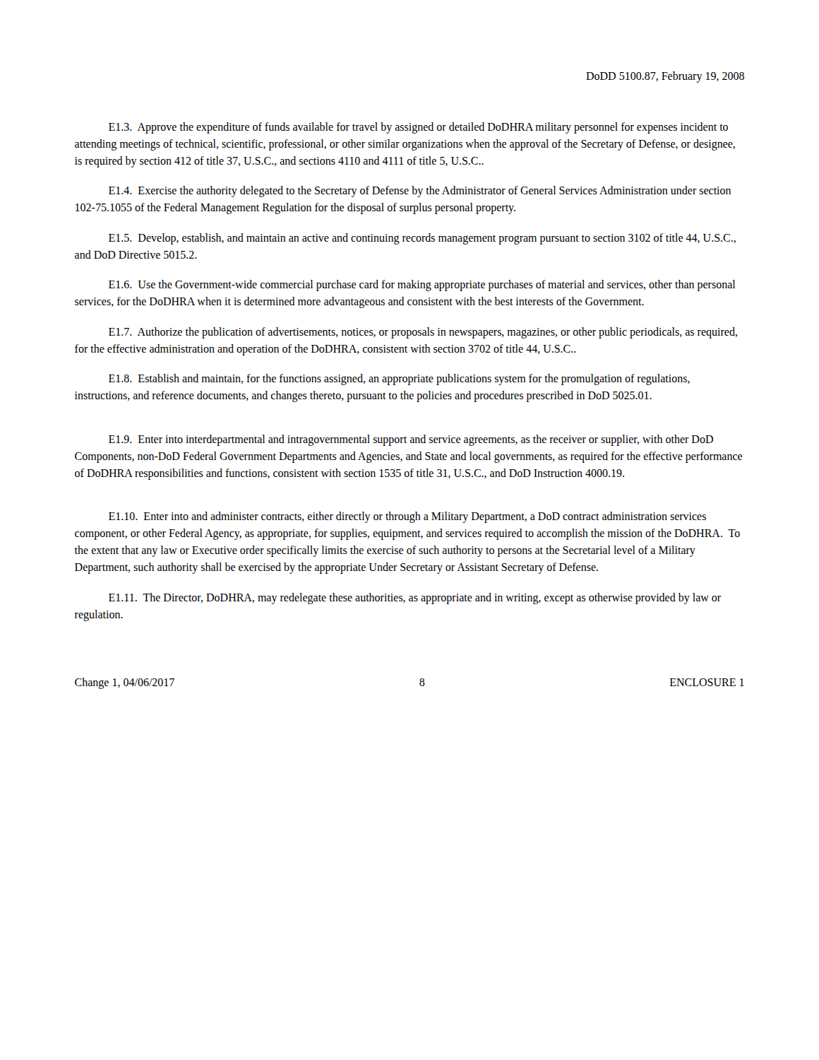DoDD 5100.87, February 19, 2008
E1.3. Approve the expenditure of funds available for travel by assigned or detailed DoDHRA military personnel for expenses incident to attending meetings of technical, scientific, professional, or other similar organizations when the approval of the Secretary of Defense, or designee, is required by section 412 of title 37, U.S.C., and sections 4110 and 4111 of title 5, U.S.C..
E1.4. Exercise the authority delegated to the Secretary of Defense by the Administrator of General Services Administration under section 102-75.1055 of the Federal Management Regulation for the disposal of surplus personal property.
E1.5. Develop, establish, and maintain an active and continuing records management program pursuant to section 3102 of title 44, U.S.C., and DoD Directive 5015.2.
E1.6. Use the Government-wide commercial purchase card for making appropriate purchases of material and services, other than personal services, for the DoDHRA when it is determined more advantageous and consistent with the best interests of the Government.
E1.7. Authorize the publication of advertisements, notices, or proposals in newspapers, magazines, or other public periodicals, as required, for the effective administration and operation of the DoDHRA, consistent with section 3702 of title 44, U.S.C..
E1.8. Establish and maintain, for the functions assigned, an appropriate publications system for the promulgation of regulations, instructions, and reference documents, and changes thereto, pursuant to the policies and procedures prescribed in DoD 5025.01.
E1.9. Enter into interdepartmental and intragovernmental support and service agreements, as the receiver or supplier, with other DoD Components, non-DoD Federal Government Departments and Agencies, and State and local governments, as required for the effective performance of DoDHRA responsibilities and functions, consistent with section 1535 of title 31, U.S.C., and DoD Instruction 4000.19.
E1.10. Enter into and administer contracts, either directly or through a Military Department, a DoD contract administration services component, or other Federal Agency, as appropriate, for supplies, equipment, and services required to accomplish the mission of the DoDHRA. To the extent that any law or Executive order specifically limits the exercise of such authority to persons at the Secretarial level of a Military Department, such authority shall be exercised by the appropriate Under Secretary or Assistant Secretary of Defense.
E1.11. The Director, DoDHRA, may redelegate these authorities, as appropriate and in writing, except as otherwise provided by law or regulation.
Change 1, 04/06/2017
8
ENCLOSURE 1